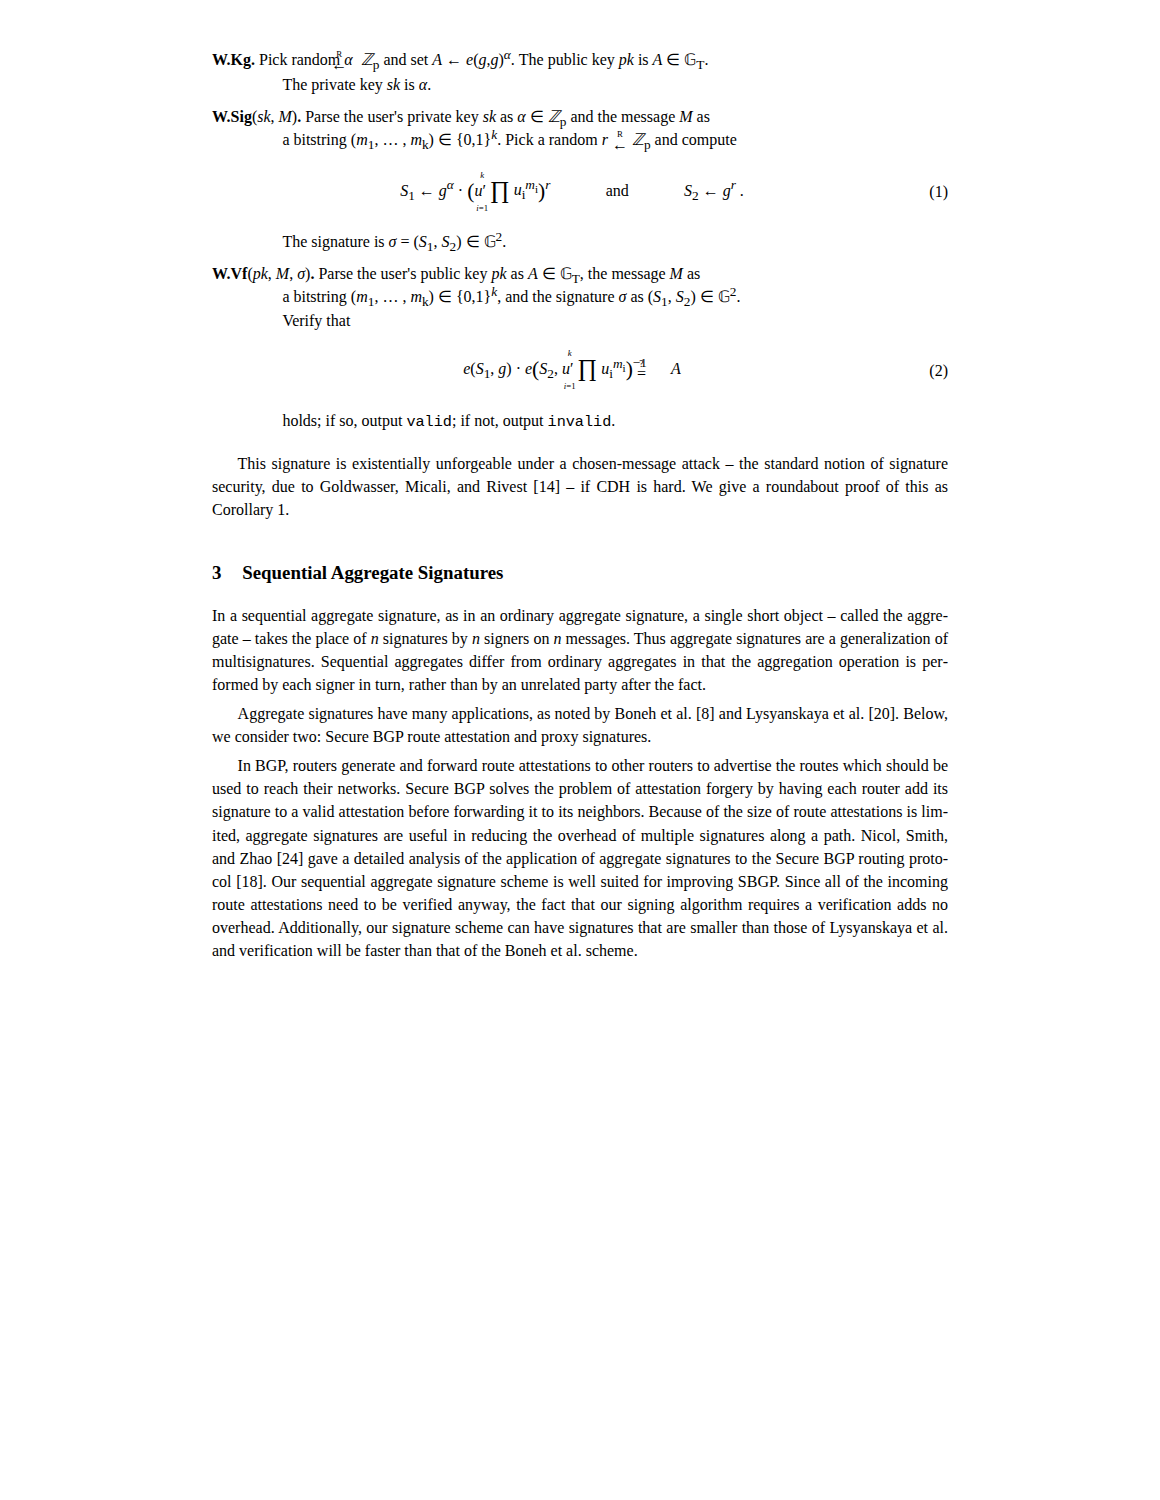W.Kg. Pick random α R← ℤp and set A ← e(g,g)α. The public key pk is A ∈ 𝔾T.
The private key sk is α.
W.Sig(sk, M). Parse the user's private key sk as α ∈ ℤp and the message M as
a bitstring (m1, … , mk) ∈ {0,1}k. Pick a random r R← ℤp and compute
S1 ← gα · (u′ k∏i=1 uimi)r and S2 ← gr .
(1)
The signature is σ = (S1, S2) ∈ 𝔾2.
W.Vf(pk, M, σ). Parse the user's public key pk as A ∈ 𝔾T, the message M as
a bitstring (m1, … , mk) ∈ {0,1}k, and the signature σ as (S1, S2) ∈ 𝔾2.
Verify that
e(S1, g) · e(S2, u′ k∏i=1 uimi)−1 ?= A
(2)
holds; if so, output valid; if not, output invalid.
This signature is existentially unforgeable under a chosen-message attack – the standard notion of signature security, due to Goldwasser, Micali, and Rivest [14] – if CDH is hard. We give a roundabout proof of this as Corollary 1.
3 Sequential Aggregate Signatures
In a sequential aggregate signature, as in an ordinary aggregate signature, a single short object – called the aggregate – takes the place of n signatures by n signers on n messages. Thus aggregate signatures are a generalization of multisignatures. Sequential aggregates differ from ordinary aggregates in that the aggregation operation is performed by each signer in turn, rather than by an unrelated party after the fact.
Aggregate signatures have many applications, as noted by Boneh et al. [8] and Lysyanskaya et al. [20]. Below, we consider two: Secure BGP route attestation and proxy signatures.
In BGP, routers generate and forward route attestations to other routers to advertise the routes which should be used to reach their networks. Secure BGP solves the problem of attestation forgery by having each router add its signature to a valid attestation before forwarding it to its neighbors. Because of the size of route attestations is limited, aggregate signatures are useful in reducing the overhead of multiple signatures along a path. Nicol, Smith, and Zhao [24] gave a detailed analysis of the application of aggregate signatures to the Secure BGP routing protocol [18]. Our sequential aggregate signature scheme is well suited for improving SBGP. Since all of the incoming route attestations need to be verified anyway, the fact that our signing algorithm requires a verification adds no overhead. Additionally, our signature scheme can have signatures that are smaller than those of Lysyanskaya et al. and verification will be faster than that of the Boneh et al. scheme.